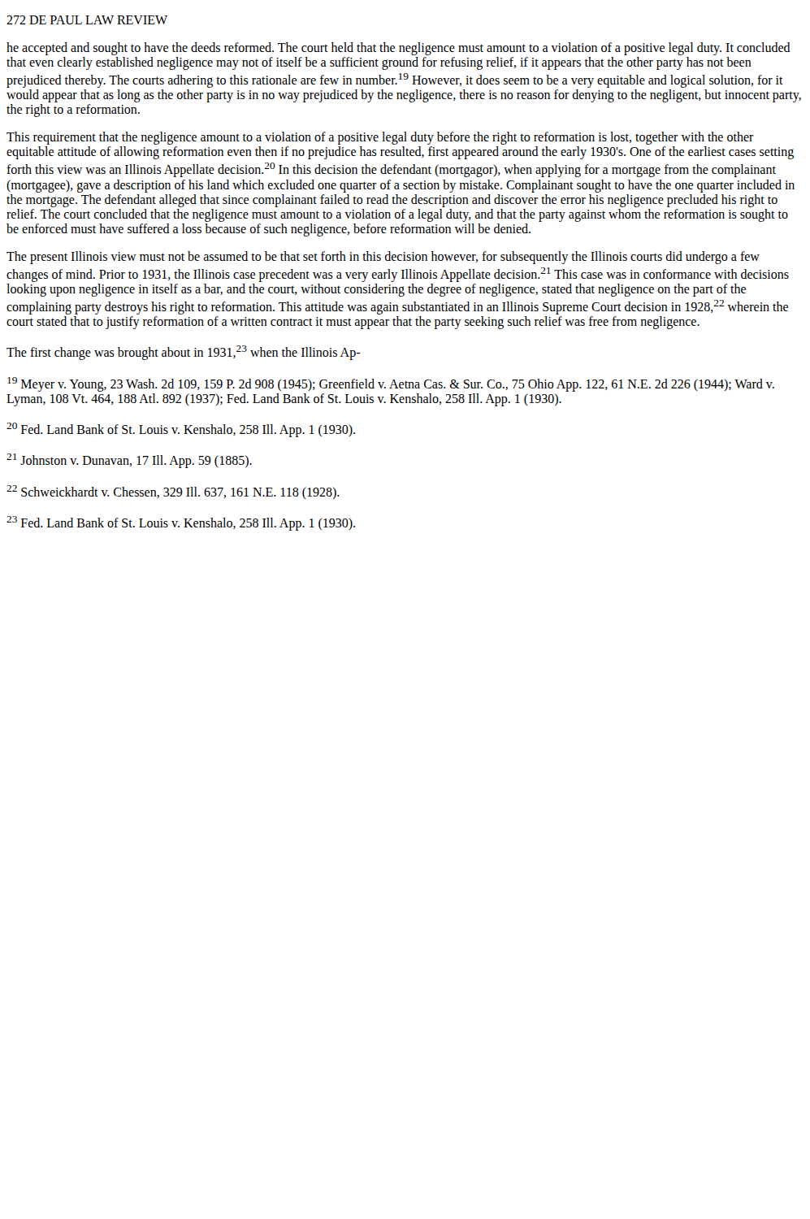272 DE PAUL LAW REVIEW
he accepted and sought to have the deeds reformed. The court held that the negligence must amount to a violation of a positive legal duty. It concluded that even clearly established negligence may not of itself be a sufficient ground for refusing relief, if it appears that the other party has not been prejudiced thereby. The courts adhering to this rationale are few in number.19 However, it does seem to be a very equitable and logical solution, for it would appear that as long as the other party is in no way prejudiced by the negligence, there is no reason for denying to the negligent, but innocent party, the right to a reformation.
This requirement that the negligence amount to a violation of a positive legal duty before the right to reformation is lost, together with the other equitable attitude of allowing reformation even then if no prejudice has resulted, first appeared around the early 1930's. One of the earliest cases setting forth this view was an Illinois Appellate decision.20 In this decision the defendant (mortgagor), when applying for a mortgage from the complainant (mortgagee), gave a description of his land which excluded one quarter of a section by mistake. Complainant sought to have the one quarter included in the mortgage. The defendant alleged that since complainant failed to read the description and discover the error his negligence precluded his right to relief. The court concluded that the negligence must amount to a violation of a legal duty, and that the party against whom the reformation is sought to be enforced must have suffered a loss because of such negligence, before reformation will be denied.
The present Illinois view must not be assumed to be that set forth in this decision however, for subsequently the Illinois courts did undergo a few changes of mind. Prior to 1931, the Illinois case precedent was a very early Illinois Appellate decision.21 This case was in conformance with decisions looking upon negligence in itself as a bar, and the court, without considering the degree of negligence, stated that negligence on the part of the complaining party destroys his right to reformation. This attitude was again substantiated in an Illinois Supreme Court decision in 1928,22 wherein the court stated that to justify reformation of a written contract it must appear that the party seeking such relief was free from negligence.
The first change was brought about in 1931,23 when the Illinois Ap-
19 Meyer v. Young, 23 Wash. 2d 109, 159 P. 2d 908 (1945); Greenfield v. Aetna Cas. & Sur. Co., 75 Ohio App. 122, 61 N.E. 2d 226 (1944); Ward v. Lyman, 108 Vt. 464, 188 Atl. 892 (1937); Fed. Land Bank of St. Louis v. Kenshalo, 258 Ill. App. 1 (1930).
20 Fed. Land Bank of St. Louis v. Kenshalo, 258 Ill. App. 1 (1930).
21 Johnston v. Dunavan, 17 Ill. App. 59 (1885).
22 Schweickhardt v. Chessen, 329 Ill. 637, 161 N.E. 118 (1928).
23 Fed. Land Bank of St. Louis v. Kenshalo, 258 Ill. App. 1 (1930).